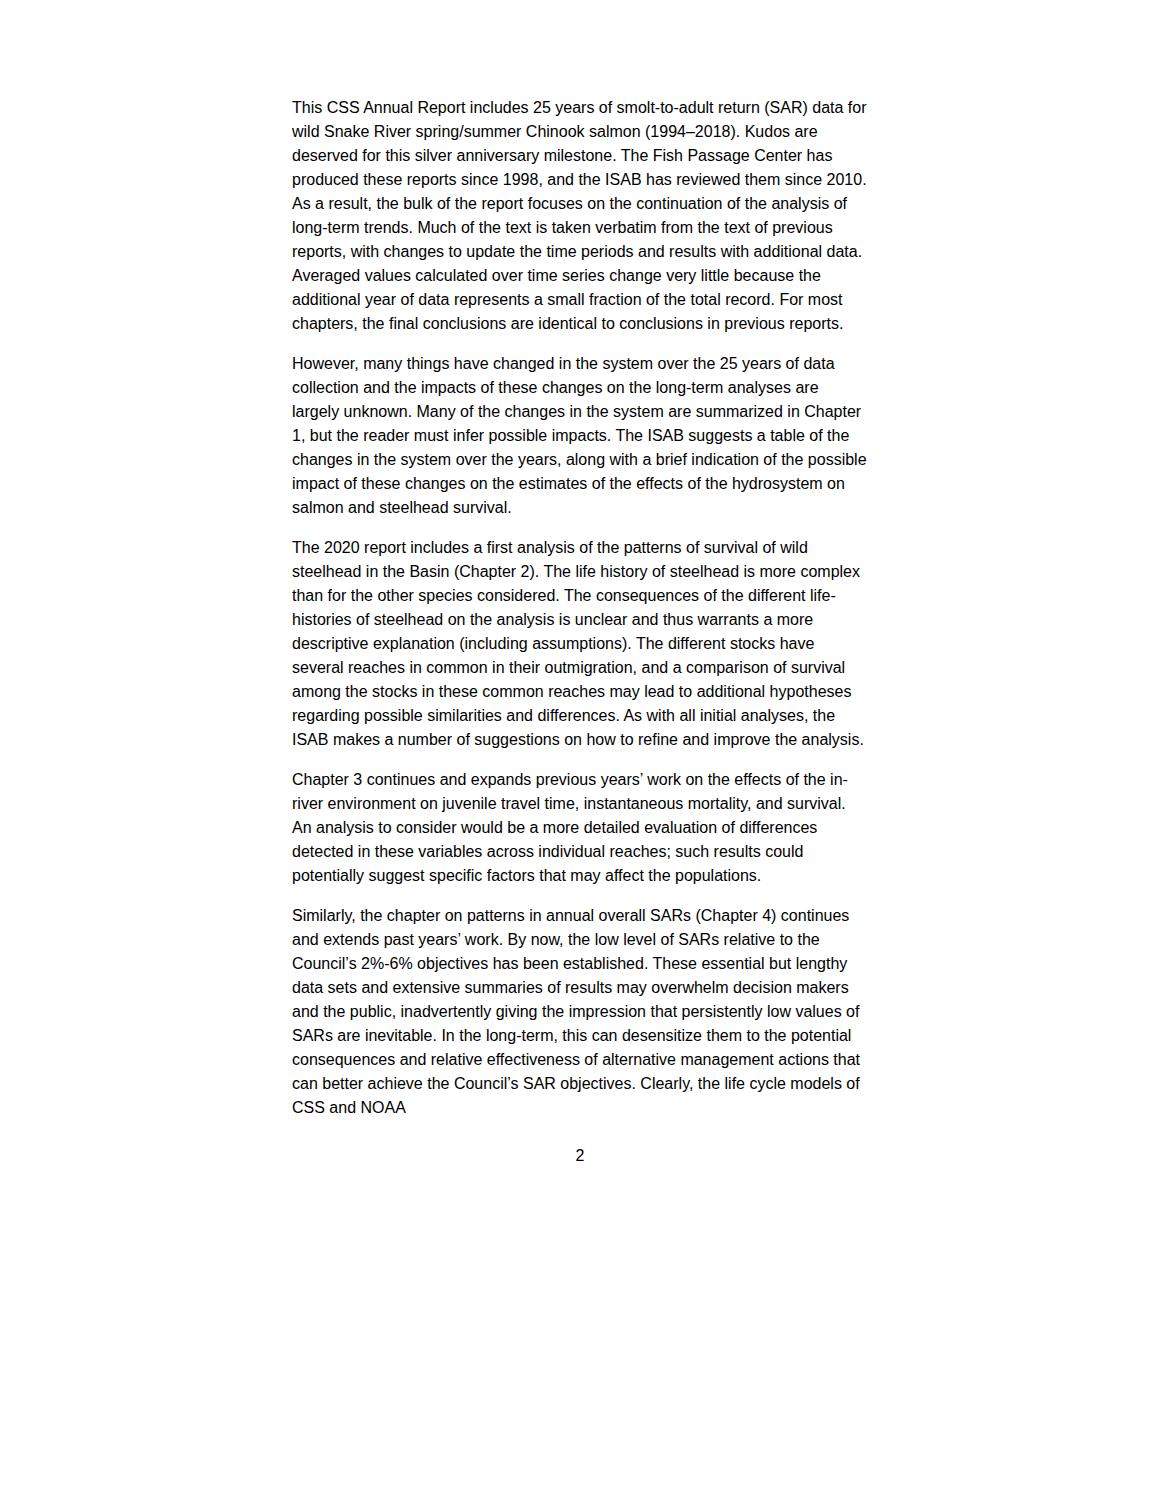This CSS Annual Report includes 25 years of smolt-to-adult return (SAR) data for wild Snake River spring/summer Chinook salmon (1994–2018). Kudos are deserved for this silver anniversary milestone. The Fish Passage Center has produced these reports since 1998, and the ISAB has reviewed them since 2010. As a result, the bulk of the report focuses on the continuation of the analysis of long-term trends. Much of the text is taken verbatim from the text of previous reports, with changes to update the time periods and results with additional data. Averaged values calculated over time series change very little because the additional year of data represents a small fraction of the total record. For most chapters, the final conclusions are identical to conclusions in previous reports.
However, many things have changed in the system over the 25 years of data collection and the impacts of these changes on the long-term analyses are largely unknown. Many of the changes in the system are summarized in Chapter 1, but the reader must infer possible impacts. The ISAB suggests a table of the changes in the system over the years, along with a brief indication of the possible impact of these changes on the estimates of the effects of the hydrosystem on salmon and steelhead survival.
The 2020 report includes a first analysis of the patterns of survival of wild steelhead in the Basin (Chapter 2). The life history of steelhead is more complex than for the other species considered. The consequences of the different life-histories of steelhead on the analysis is unclear and thus warrants a more descriptive explanation (including assumptions). The different stocks have several reaches in common in their outmigration, and a comparison of survival among the stocks in these common reaches may lead to additional hypotheses regarding possible similarities and differences. As with all initial analyses, the ISAB makes a number of suggestions on how to refine and improve the analysis.
Chapter 3 continues and expands previous years’ work on the effects of the in-river environment on juvenile travel time, instantaneous mortality, and survival. An analysis to consider would be a more detailed evaluation of differences detected in these variables across individual reaches; such results could potentially suggest specific factors that may affect the populations.
Similarly, the chapter on patterns in annual overall SARs (Chapter 4) continues and extends past years’ work. By now, the low level of SARs relative to the Council’s 2%-6% objectives has been established. These essential but lengthy data sets and extensive summaries of results may overwhelm decision makers and the public, inadvertently giving the impression that persistently low values of SARs are inevitable. In the long-term, this can desensitize them to the potential consequences and relative effectiveness of alternative management actions that can better achieve the Council’s SAR objectives. Clearly, the life cycle models of CSS and NOAA
2